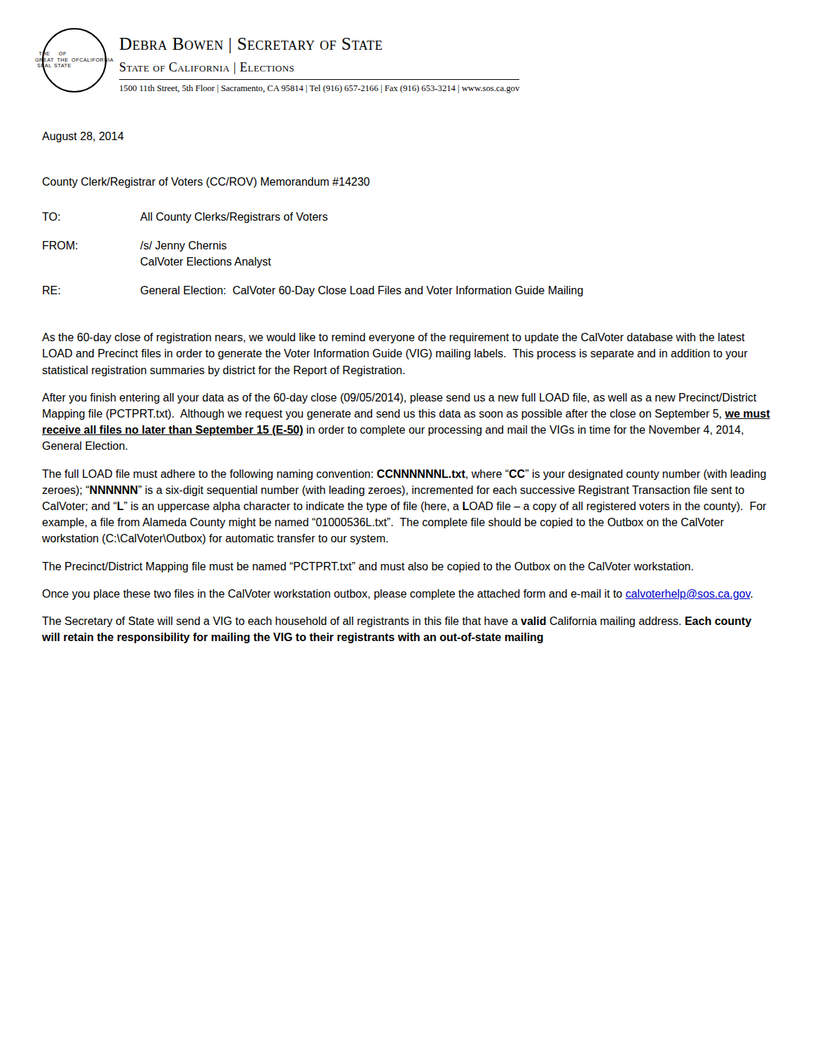THE GREAT SEAL OF THE STATE OF CALIFORNIA
Debra Bowen | Secretary of State
State of California | Elections
1500 11th Street, 5th Floor | Sacramento, CA 95814 | Tel (916) 657-2166 | Fax (916) 653-3214 | www.sos.ca.gov
August 28, 2014
County Clerk/Registrar of Voters (CC/ROV) Memorandum #14230
| TO: | All County Clerks/Registrars of Voters |
| FROM: | /s/ Jenny Chernis CalVoter Elections Analyst |
| RE: | General Election: CalVoter 60-Day Close Load Files and Voter Information Guide Mailing |
As the 60-day close of registration nears, we would like to remind everyone of the requirement to update the CalVoter database with the latest LOAD and Precinct files in order to generate the Voter Information Guide (VIG) mailing labels. This process is separate and in addition to your statistical registration summaries by district for the Report of Registration.
After you finish entering all your data as of the 60-day close (09/05/2014), please send us a new full LOAD file, as well as a new Precinct/District Mapping file (PCTPRT.txt). Although we request you generate and send us this data as soon as possible after the close on September 5, we must receive all files no later than September 15 (E-50) in order to complete our processing and mail the VIGs in time for the November 4, 2014, General Election.
The full LOAD file must adhere to the following naming convention: CCNNNNNNL.txt, where “CC” is your designated county number (with leading zeroes); “NNNNNN” is a six-digit sequential number (with leading zeroes), incremented for each successive Registrant Transaction file sent to CalVoter; and “L” is an uppercase alpha character to indicate the type of file (here, a LOAD file – a copy of all registered voters in the county). For example, a file from Alameda County might be named “01000536L.txt”. The complete file should be copied to the Outbox on the CalVoter workstation (C:\CalVoter\Outbox) for automatic transfer to our system.
The Precinct/District Mapping file must be named “PCTPRT.txt” and must also be copied to the Outbox on the CalVoter workstation.
Once you place these two files in the CalVoter workstation outbox, please complete the attached form and e-mail it to calvoterhelp@sos.ca.gov.
The Secretary of State will send a VIG to each household of all registrants in this file that have a valid California mailing address. Each county will retain the responsibility for mailing the VIG to their registrants with an out-of-state mailing